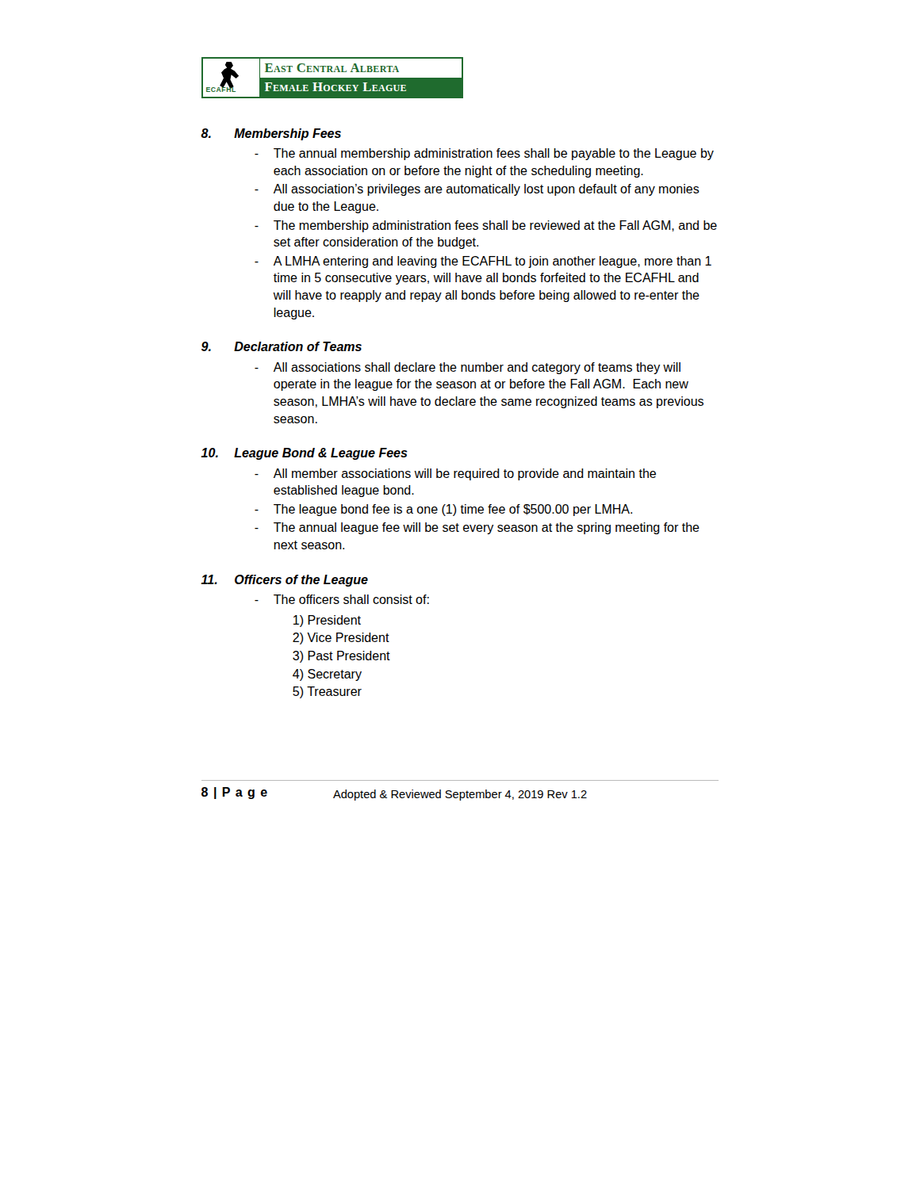ECAFHL
East Central Alberta
Female Hockey League
8. Membership Fees
The annual membership administration fees shall be payable to the League by each association on or before the night of the scheduling meeting.
All association’s privileges are automatically lost upon default of any monies due to the League.
The membership administration fees shall be reviewed at the Fall AGM, and be set after consideration of the budget.
A LMHA entering and leaving the ECAFHL to join another league, more than 1 time in 5 consecutive years, will have all bonds forfeited to the ECAFHL and will have to reapply and repay all bonds before being allowed to re-enter the league.
9. Declaration of Teams
All associations shall declare the number and category of teams they will operate in the league for the season at or before the Fall AGM. Each new season, LMHA’s will have to declare the same recognized teams as previous season.
10. League Bond & League Fees
All member associations will be required to provide and maintain the established league bond.
The league bond fee is a one (1) time fee of $500.00 per LMHA.
The annual league fee will be set every season at the spring meeting for the next season.
11. Officers of the League
The officers shall consist of:
1) President
2) Vice President
3) Past President
4) Secretary
5) Treasurer
8 | P a g e
Adopted & Reviewed September 4, 2019 Rev 1.2